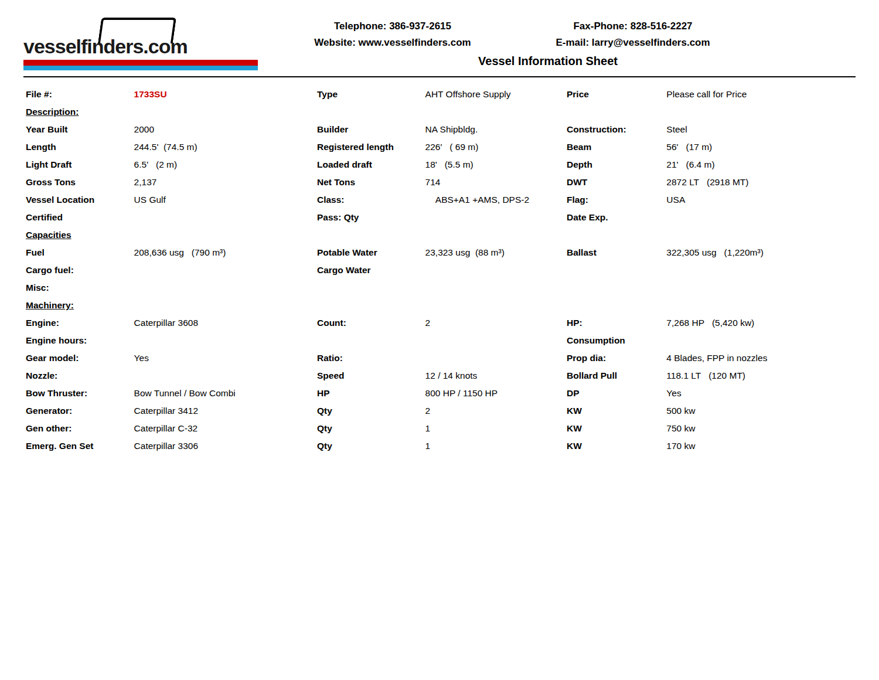vesselfinders.com
Telephone: 386-937-2615
Fax-Phone: 828-516-2227
Website: www.vesselfinders.com
E-mail: larry@vesselfinders.com
Vessel Information Sheet
| File #: | 1733SU | Type | AHT Offshore Supply | Price | Please call for Price |
| Description: |
| Year Built | 2000 | Builder | NA Shipbldg. | Construction: | Steel |
| Length | 244.5' (74.5 m) | Registered length | 226' ( 69 m) | Beam | 56' (17 m) |
| Light Draft | 6.5' (2 m) | Loaded draft | 18' (5.5 m) | Depth | 21' (6.4 m) |
| Gross Tons | 2,137 | Net Tons | 714 | DWT | 2872 LT (2918 MT) |
| Vessel Location | US Gulf | Class: | ABS+A1 +AMS, DPS-2 | Flag: | USA |
| Certified | | Pass: Qty | | Date Exp. | |
| Capacities |
| Fuel | 208,636 usg (790 m³) | Potable Water | 23,323 usg (88 m³) | Ballast | 322,305 usg (1,220m³) |
| Cargo fuel: | | Cargo Water | | | |
| Misc: | | | | | |
| Machinery: |
| Engine: | Caterpillar 3608 | Count: | 2 | HP: | 7,268 HP (5,420 kw) |
| Engine hours: | | | | Consumption | |
| Gear model: | Yes | Ratio: | | Prop dia: | 4 Blades, FPP in nozzles |
| Nozzle: | | Speed | 12 / 14 knots | Bollard Pull | 118.1 LT (120 MT) |
| Bow Thruster: | Bow Tunnel / Bow Combi | HP | 800 HP / 1150 HP | DP | Yes |
| Generator: | Caterpillar 3412 | Qty | 2 | KW | 500 kw |
| Gen other: | Caterpillar C-32 | Qty | 1 | KW | 750 kw |
| Emerg. Gen Set | Caterpillar 3306 | Qty | 1 | KW | 170 kw |